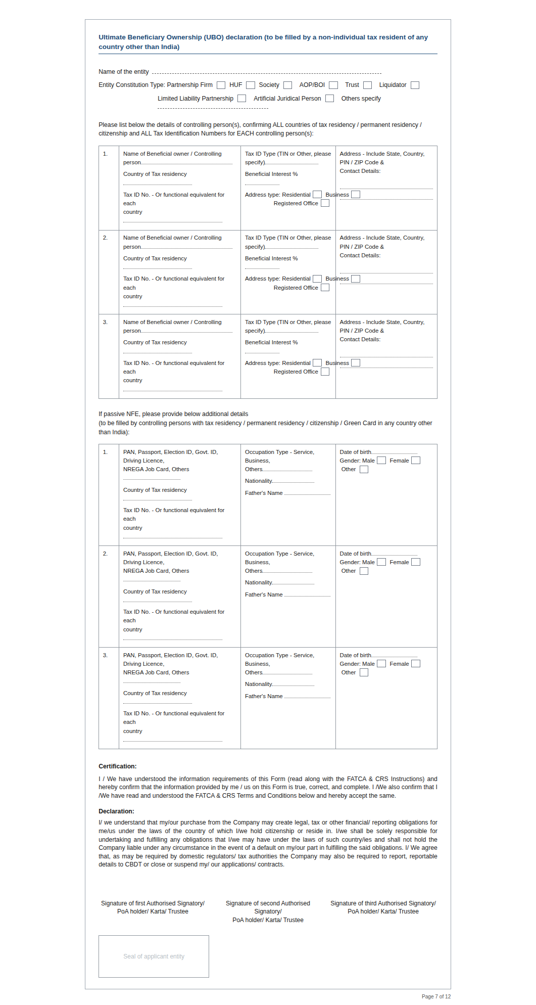Ultimate Beneficiary Ownership (UBO) declaration (to be filled by a non-individual tax resident of any country other than India)
Name of the entity
Entity Constitution Type: Partnership Firm HUF Society AOP/BOI Trust Liquidator
Limited Liability Partnership Artificial Juridical Person Others specify
Please list below the details of controlling person(s), confirming ALL countries of tax residency / permanent residency / citizenship and ALL Tax Identification Numbers for EACH controlling person(s):
| 1. | Name of Beneficial owner / Controlling person Country of Tax residency Tax ID No. - Or functional equivalent for each country | Tax ID Type (TIN or Other, please specify) Beneficial Interest % Address type: Residential Business Registered Office | Address - Include State, Country, PIN / ZIP Code & Contact Details: |
| 2. | Name of Beneficial owner / Controlling person Country of Tax residency Tax ID No. - Or functional equivalent for each country | Tax ID Type (TIN or Other, please specify) Beneficial Interest % Address type: Residential Business Registered Office | Address - Include State, Country, PIN / ZIP Code & Contact Details: |
| 3. | Name of Beneficial owner / Controlling person Country of Tax residency Tax ID No. - Or functional equivalent for each country | Tax ID Type (TIN or Other, please specify) Beneficial Interest % Address type: Residential Business Registered Office | Address - Include State, Country, PIN / ZIP Code & Contact Details: |
If passive NFE, please provide below additional details
(to be filled by controlling persons with tax residency / permanent residency / citizenship / Green Card in any country other than India):
| 1. | PAN, Passport, Election ID, Govt. ID, Driving Licence, NREGA Job Card, Others Country of Tax residency Tax ID No. - Or functional equivalent for each country | Occupation Type - Service, Business, Others Nationality Father's Name | Date of birth Gender: Male Female Other |
| 2. | PAN, Passport, Election ID, Govt. ID, Driving Licence, NREGA Job Card, Others Country of Tax residency Tax ID No. - Or functional equivalent for each country | Occupation Type - Service, Business, Others Nationality Father's Name | Date of birth Gender: Male Female Other |
| 3. | PAN, Passport, Election ID, Govt. ID, Driving Licence, NREGA Job Card, Others Country of Tax residency Tax ID No. - Or functional equivalent for each country | Occupation Type - Service, Business, Others Nationality Father's Name | Date of birth Gender: Male Female Other |
Certification:
I / We have understood the information requirements of this Form (read along with the FATCA & CRS Instructions) and hereby confirm that the information provided by me / us on this Form is true, correct, and complete. I /We also confirm that I /We have read and understood the FATCA & CRS Terms and Conditions below and hereby accept the same.
Declaration:
I/ we understand that my/our purchase from the Company may create legal, tax or other financial/ reporting obligations for me/us under the laws of the country of which I/we hold citizenship or reside in. I/we shall be solely responsible for undertaking and fulfilling any obligations that I/we may have under the laws of such country/ies and shall not hold the Company liable under any circumstance in the event of a default on my/our part in fulfilling the said obligations. I/ We agree that, as may be required by domestic regulators/ tax authorities the Company may also be required to report, reportable details to CBDT or close or suspend my/ our applications/ contracts.
Signature of first Authorised Signatory/
PoA holder/ Karta/ Trustee
Signature of second Authorised Signatory/
PoA holder/ Karta/ Trustee
Signature of third Authorised Signatory/
PoA holder/ Karta/ Trustee
Seal of applicant entity
Page 7 of 12